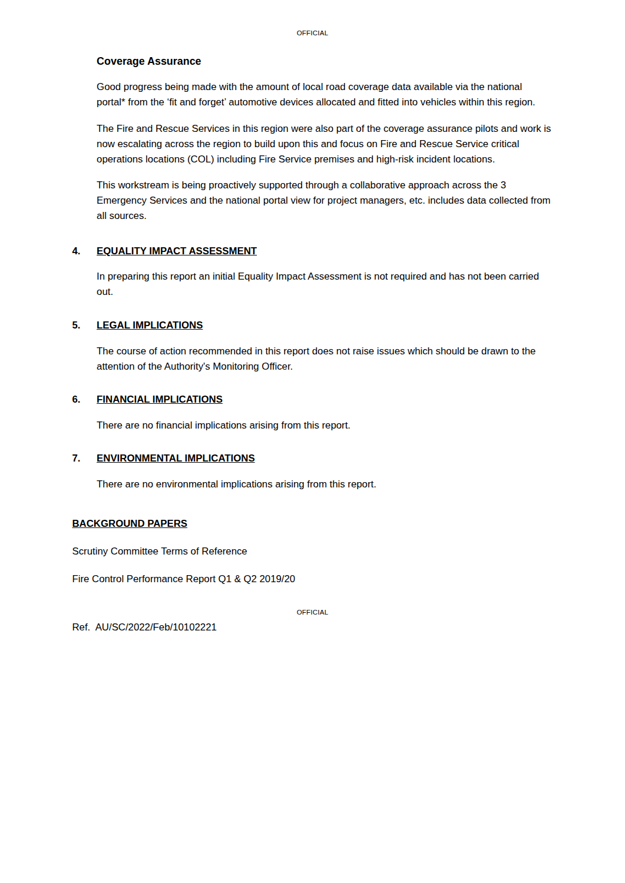OFFICIAL
Coverage Assurance
Good progress being made with the amount of local road coverage data available via the national portal* from the ‘fit and forget’ automotive devices allocated and fitted into vehicles within this region.
The Fire and Rescue Services in this region were also part of the coverage assurance pilots and work is now escalating across the region to build upon this and focus on Fire and Rescue Service critical operations locations (COL) including Fire Service premises and high-risk incident locations.
This workstream is being proactively supported through a collaborative approach across the 3 Emergency Services and the national portal view for project managers, etc. includes data collected from all sources.
Equality Impact Assessment
In preparing this report an initial Equality Impact Assessment is not required and has not been carried out.
Legal Implications
The course of action recommended in this report does not raise issues which should be drawn to the attention of the Authority's Monitoring Officer.
Financial Implications
There are no financial implications arising from this report.
Environmental Implications
There are no environmental implications arising from this report.
Background Papers
Scrutiny Committee Terms of Reference
Fire Control Performance Report Q1 & Q2 2019/20
OFFICIAL
Ref. AU/SC/2022/Feb/10102221